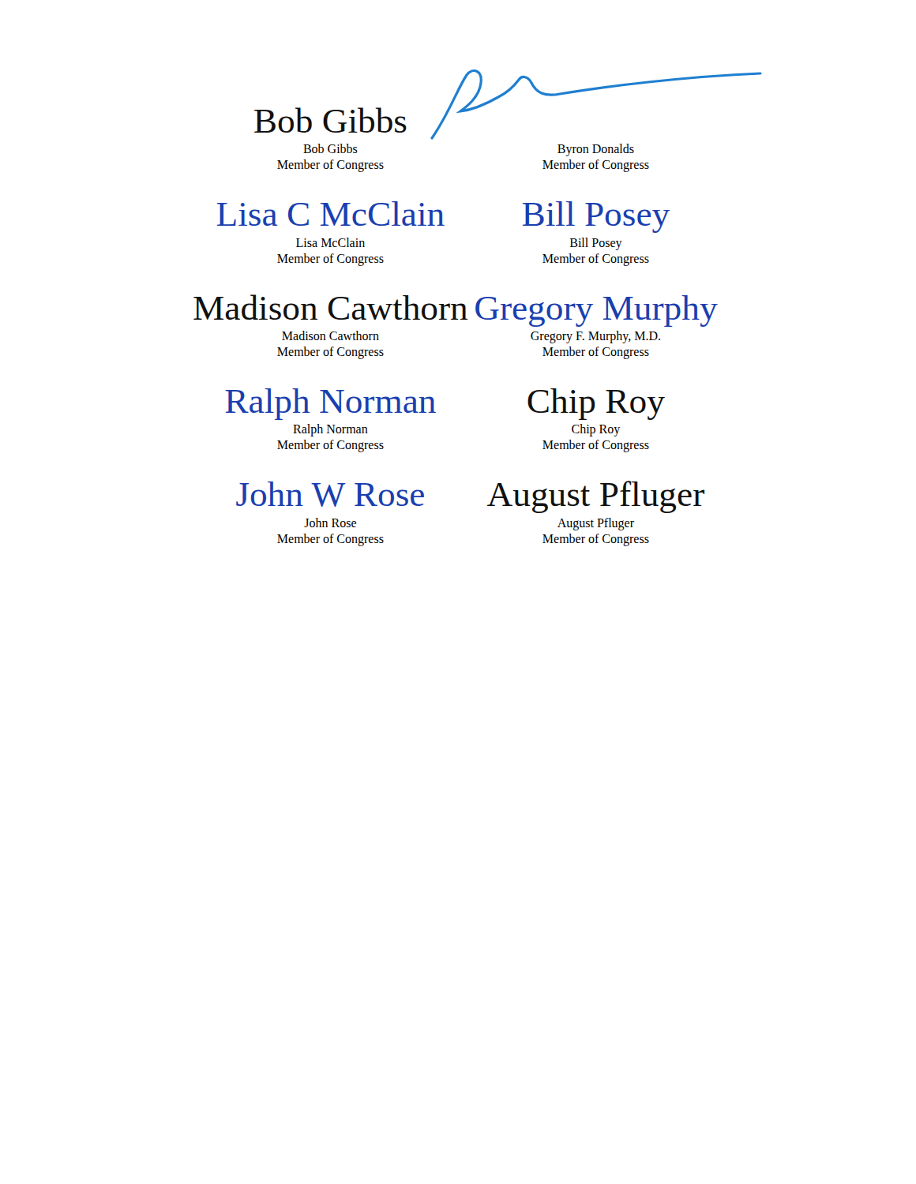| Bob Gibbs Bob Gibbs Member of Congress | Byron Donalds signature Byron Donalds Member of Congress |
| Lisa C McClain Lisa McClain Member of Congress | Bill Posey Bill Posey Member of Congress |
| Madison Cawthorn Madison Cawthorn Member of Congress | Gregory Murphy Gregory F. Murphy, M.D. Member of Congress |
| Ralph Norman Ralph Norman Member of Congress | Chip Roy Chip Roy Member of Congress |
| John W Rose John Rose Member of Congress | August Pfluger August Pfluger Member of Congress |